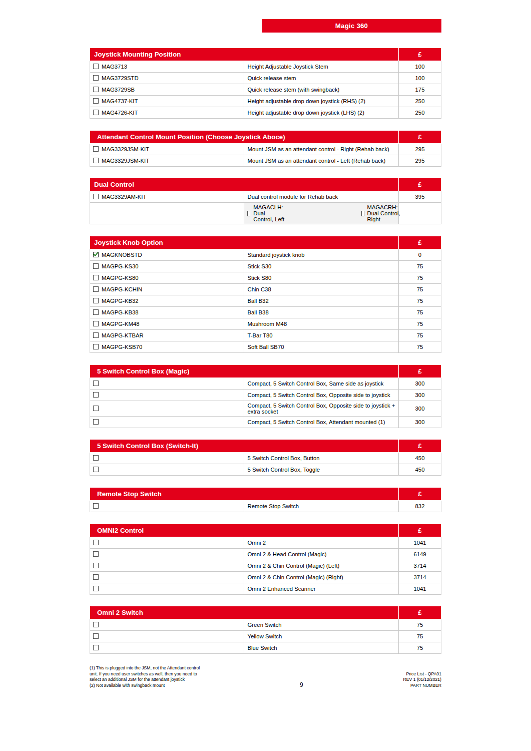Magic 360
| Joystick Mounting Position | £ |
| --- | --- |
| MAG3713 | Height Adjustable Joystick Stem | 100 |
| MAG3729STD | Quick release stem | 100 |
| MAG3729SB | Quick release stem (with swingback) | 175 |
| MAG4737-KIT | Height adjustable drop down joystick (RHS) (2) | 250 |
| MAG4726-KIT | Height adjustable drop down joystick (LHS) (2) | 250 |
| Attendant Control Mount Position (Choose Joystick Aboce) | £ |
| --- | --- |
| MAG3329JSM-KIT | Mount JSM as an attendant control - Right (Rehab back) | 295 |
| MAG3329JSM-KIT | Mount JSM as an attendant control - Left (Rehab back) | 295 |
| Dual Control | £ |
| --- | --- |
| MAG3329AM-KIT | Dual control module for Rehab back | 395 |
| | MAGACLH: Dual Control, Left MAGACRH: Dual Control, Right | |
| Joystick Knob Option | £ |
| --- | --- |
| MAGKNOBSTD | Standard joystick knob | 0 |
| MAGPG-KS30 | Stick S30 | 75 |
| MAGPG-KS80 | Stick S80 | 75 |
| MAGPG-KCHIN | Chin C38 | 75 |
| MAGPG-KB32 | Ball B32 | 75 |
| MAGPG-KB38 | Ball B38 | 75 |
| MAGPG-KM48 | Mushroom M48 | 75 |
| MAGPG-KTBAR | T-Bar T80 | 75 |
| MAGPG-KSB70 | Soft Ball SB70 | 75 |
| 5 Switch Control Box (Magic) | £ |
| --- | --- |
| | Compact, 5 Switch Control Box, Same side as joystick | 300 |
| | Compact, 5 Switch Control Box, Opposite side to joystick | 300 |
| | Compact, 5 Switch Control Box, Opposite side to joystick + extra socket | 300 |
| | Compact, 5 Switch Control Box, Attendant mounted (1) | 300 |
| 5 Switch Control Box (Switch-It) | £ |
| --- | --- |
| | 5 Switch Control Box, Button | 450 |
| | 5 Switch Control Box, Toggle | 450 |
| Remote Stop Switch | £ |
| --- | --- |
| | Remote Stop Switch | 832 |
| OMNI2 Control | £ |
| --- | --- |
| | Omni 2 | 1041 |
| | Omni 2 & Head Control (Magic) | 6149 |
| | Omni 2 & Chin Control (Magic) (Left) | 3714 |
| | Omni 2 & Chin Control (Magic) (Right) | 3714 |
| | Omni 2 Enhanced Scanner | 1041 |
| Omni 2 Switch | £ |
| --- | --- |
| | Green Switch | 75 |
| | Yellow Switch | 75 |
| | Blue Switch | 75 |
(1) This is plugged into the JSM, not the Attendant control
unit. If you need user switches as well, then you need to
select an additional JSM for the attendant joystick
(2) Not available with swingback mount
9
Price List - QPA01
REV 1 (01/12/2021)
PART NUMBER